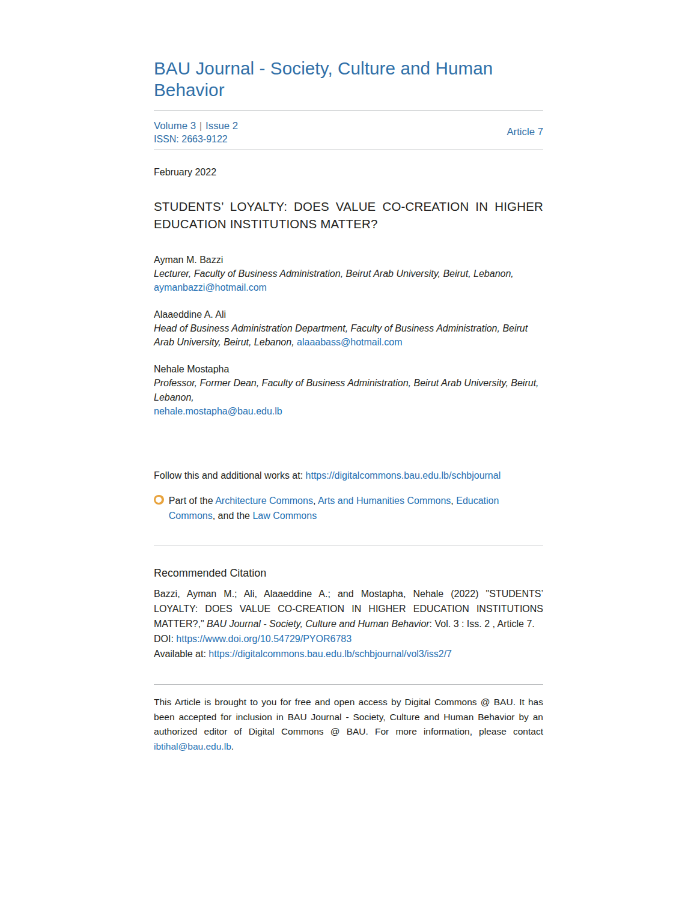BAU Journal - Society, Culture and Human Behavior
Volume 3|Issue 2
ISSN: 2663-9122
Article 7
February 2022
Students’ Loyalty: Does Value Co-Creation in Higher Education Institutions Matter?
Ayman M. Bazzi Lecturer, Faculty of Business Administration, Beirut Arab University, Beirut, Lebanon,
aymanbazzi@hotmail.com
Alaaeddine A. Ali Head of Business Administration Department, Faculty of Business Administration, Beirut Arab University, Beirut, Lebanon, alaaabass@hotmail.com
Nehale Mostapha Professor, Former Dean, Faculty of Business Administration, Beirut Arab University, Beirut, Lebanon,
nehale.mostapha@bau.edu.lb
Follow this and additional works at: https://digitalcommons.bau.edu.lb/schbjournal
Part of the Architecture Commons, Arts and Humanities Commons, Education Commons, and the Law Commons
Recommended Citation
Bazzi, Ayman M.; Ali, Alaaeddine A.; and Mostapha, Nehale (2022) "STUDENTS’ LOYALTY: DOES VALUE CO-CREATION IN HIGHER EDUCATION INSTITUTIONS MATTER?," BAU Journal - Society, Culture and Human Behavior: Vol. 3 : Iss. 2 , Article 7.
DOI: https://www.doi.org/10.54729/PYOR6783
Available at: https://digitalcommons.bau.edu.lb/schbjournal/vol3/iss2/7
This Article is brought to you for free and open access by Digital Commons @ BAU. It has been accepted for inclusion in BAU Journal - Society, Culture and Human Behavior by an authorized editor of Digital Commons @ BAU. For more information, please contact ibtihal@bau.edu.lb.